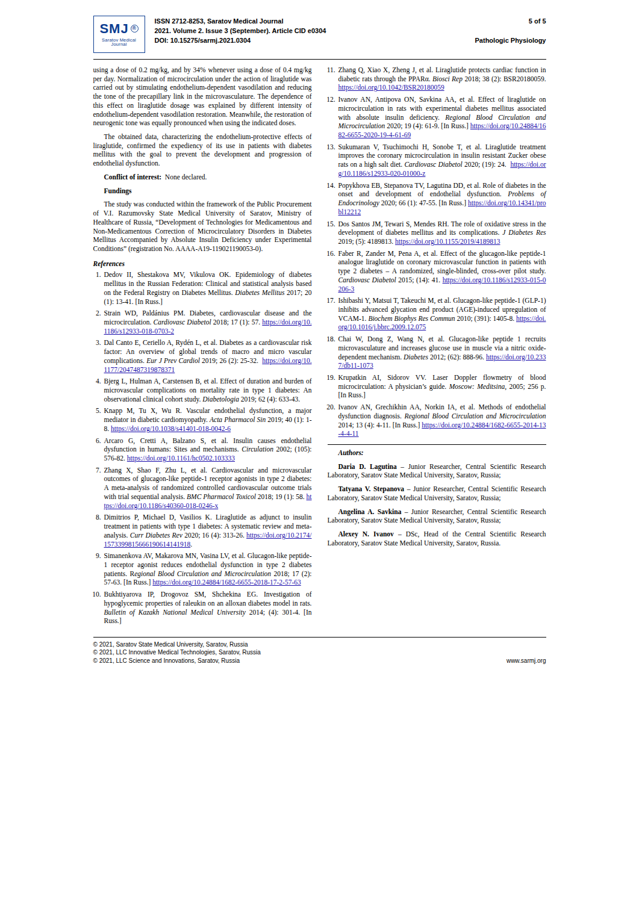SMJ ®
Saratov Medical Journal
ISSN 2712-8253, Saratov Medical Journal
2021. Volume 2. Issue 3 (September). Article CID e0304
DOI: 10.15275/sarmj.2021.0304
5 of 5
Pathologic Physiology
using a dose of 0.2 mg/kg, and by 34% whenever using a dose of 0.4 mg/kg per day. Normalization of microcirculation under the action of liraglutide was carried out by stimulating endothelium-dependent vasodilation and reducing the tone of the precapillary link in the microvasculature. The dependence of this effect on liraglutide dosage was explained by different intensity of endothelium-dependent vasodilation restoration. Meanwhile, the restoration of neurogenic tone was equally pronounced when using the indicated doses.
The obtained data, characterizing the endothelium-protective effects of liraglutide, confirmed the expediency of its use in patients with diabetes mellitus with the goal to prevent the development and progression of endothelial dysfunction.
Conflict of interest: None declared.
Fundings
The study was conducted within the framework of the Public Procurement of V.I. Razumovsky State Medical University of Saratov, Ministry of Healthcare of Russia, “Development of Technologies for Medicamentous and Non-Medicamentous Correction of Microcirculatory Disorders in Diabetes Mellitus Accompanied by Absolute Insulin Deficiency under Experimental Conditions” (registration No. AAAA-A19-119021190053-0).
References
Dedov II, Shestakova MV, Vikulova OK. Epidemiology of diabetes mellitus in the Russian Federation: Clinical and statistical analysis based on the Federal Registry on Diabetes Mellitus. Diabetes Mellitus 2017; 20 (1): 13-41. [In Russ.]
Strain WD, Paldánius PM. Diabetes, cardiovascular disease and the microcirculation. Cardiovasc Diabetol 2018; 17 (1): 57. https://doi.org/10.1186/s12933-018-0703-2
Dal Canto E, Ceriello A, Rydén L, et al. Diabetes as a cardiovascular risk factor: An overview of global trends of macro and micro vascular complications. Eur J Prev Cardiol 2019; 26 (2): 25-32. https://doi.org/10.1177/2047487319878371
Bjerg L, Hulman A, Carstensen B, et al. Effect of duration and burden of microvascular complications on mortality rate in type 1 diabetes: An observational clinical cohort study. Diabetologia 2019; 62 (4): 633-43.
Knapp M, Tu X, Wu R. Vascular endothelial dysfunction, a major mediator in diabetic cardiomyopathy. Acta Pharmacol Sin 2019; 40 (1): 1-8. https://doi.org/10.1038/s41401-018-0042-6
Arcaro G, Cretti A, Balzano S, et al. Insulin causes endothelial dysfunction in humans: Sites and mechanisms. Circulation 2002; (105): 576-82. https://doi.org/10.1161/hc0502.103333
Zhang X, Shao F, Zhu L, et al. Cardiovascular and microvascular outcomes of glucagon-like peptide-1 receptor agonists in type 2 diabetes: A meta-analysis of randomized controlled cardiovascular outcome trials with trial sequential analysis. BMC Pharmacol Toxicol 2018; 19 (1): 58. https://doi.org/10.1186/s40360-018-0246-x
Dimitrios P, Michael D, Vasilios K. Liraglutide as adjunct to insulin treatment in patients with type 1 diabetes: A systematic review and meta-analysis. Curr Diabetes Rev 2020; 16 (4): 313-26. https://doi.org/10.2174/1573399815666190614141918.
Simanenkova AV, Makarova MN, Vasina LV, et al. Glucagon-like peptide-1 receptor agonist reduces endothelial dysfunction in type 2 diabetes patients. Regional Blood Circulation and Microcirculation 2018; 17 (2): 57-63. [In Russ.] https://doi.org/10.24884/1682-6655-2018-17-2-57-63
Bukhtiyarova IP, Drogovoz SM, Shchekina EG. Investigation of hypoglycemic properties of raleukin on an alloxan diabetes model in rats. Bulletin of Kazakh National Medical University 2014; (4): 301-4. [In Russ.]
Zhang Q, Xiao X, Zheng J, et al. Liraglutide protects cardiac function in diabetic rats through the PPARα. Biosci Rep 2018; 38 (2): BSR20180059. https://doi.org/10.1042/BSR20180059
Ivanov AN, Antipova ON, Savkina AA, et al. Effect of liraglutide on microcirculation in rats with experimental diabetes mellitus associated with absolute insulin deficiency. Regional Blood Circulation and Microcirculation 2020; 19 (4): 61-9. [In Russ.] https://doi.org/10.24884/1682-6655-2020-19-4-61-69
Sukumaran V, Tsuchimochi H, Sonobe T, et al. Liraglutide treatment improves the coronary microcirculation in insulin resistant Zucker obese rats on a high salt diet. Cardiovasc Diabetol 2020; (19): 24. https://doi.org/10.1186/s12933-020-01000-z
Popykhova EB, Stepanova TV, Lagutina DD, et al. Role of diabetes in the onset and development of endothelial dysfunction. Problems of Endocrinology 2020; 66 (1): 47-55. [In Russ.] https://doi.org/10.14341/probl12212
Dos Santos JM, Tewari S, Mendes RH. The role of oxidative stress in the development of diabetes mellitus and its complications. J Diabetes Res 2019; (5): 4189813. https://doi.org/10.1155/2019/4189813
Faber R, Zander M, Pena A, et al. Effect of the glucagon-like peptide-1 analogue liraglutide on coronary microvascular function in patients with type 2 diabetes – A randomized, single-blinded, cross-over pilot study. Cardiovasc Diabetol 2015; (14): 41. https://doi.org/10.1186/s12933-015-0206-3
Ishibashi Y, Matsui T, Takeuchi M, et al. Glucagon-like peptide-1 (GLP-1) inhibits advanced glycation end product (AGE)-induced upregulation of VCAM-1. Biochem Biophys Res Commun 2010; (391): 1405-8. https://doi.org/10.1016/j.bbrc.2009.12.075
Chai W, Dong Z, Wang N, et al. Glucagon-like peptide 1 recruits microvasculature and increases glucose use in muscle via a nitric oxide-dependent mechanism. Diabetes 2012; (62): 888-96. https://doi.org/10.2337/db11-1073
Krupatkin AI, Sidorov VV. Laser Doppler flowmetry of blood microcirculation: A physician’s guide. Moscow: Meditsina, 2005; 256 p. [In Russ.]
Ivanov AN, Grechikhin AA, Norkin IA, et al. Methods of endothelial dysfunction diagnosis. Regional Blood Circulation and Microcirculation 2014; 13 (4): 4-11. [In Russ.] https://doi.org/10.24884/1682-6655-2014-13-4-4-11
Authors:
Daria D. Lagutina – Junior Researcher, Central Scientific Research Laboratory, Saratov State Medical University, Saratov, Russia;
Tatyana V. Stepanova – Junior Researcher, Central Scientific Research Laboratory, Saratov State Medical University, Saratov, Russia;
Angelina A. Savkina – Junior Researcher, Central Scientific Research Laboratory, Saratov State Medical University, Saratov, Russia;
Alexey N. Ivanov – DSc, Head of the Central Scientific Research Laboratory, Saratov State Medical University, Saratov, Russia.
© 2021, Saratov State Medical University, Saratov, Russia
© 2021, LLC Innovative Medical Technologies, Saratov, Russia
© 2021, LLC Science and Innovations, Saratov, Russia
www.sarmj.org